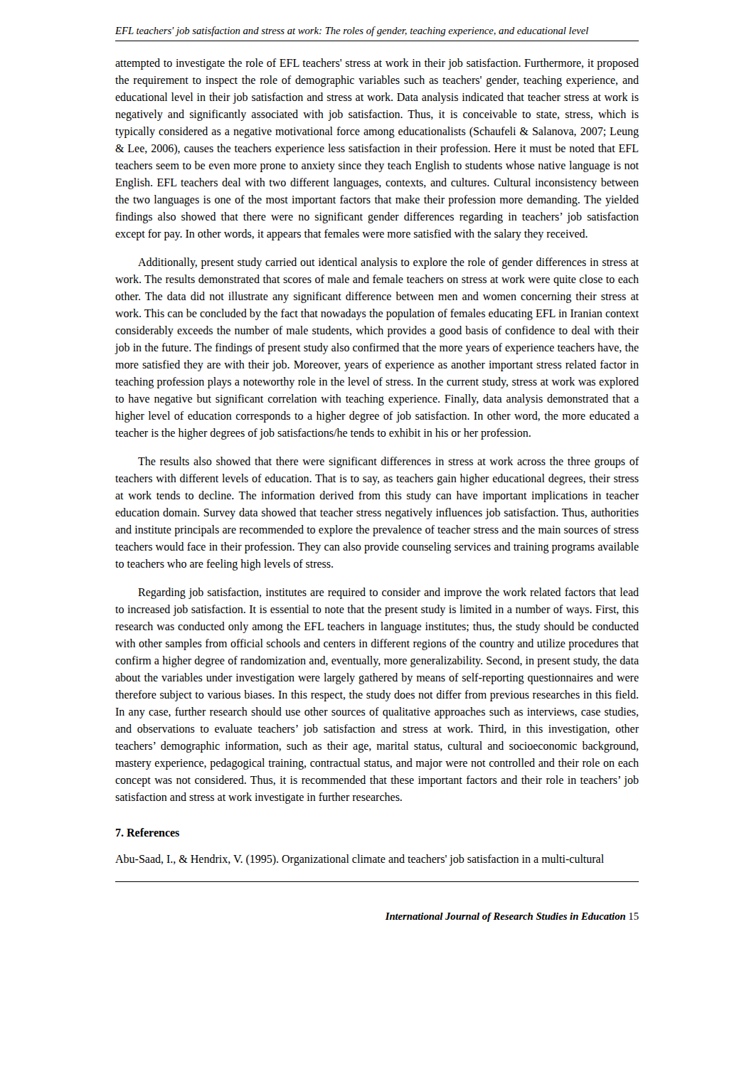EFL teachers' job satisfaction and stress at work: The roles of gender, teaching experience, and educational level
attempted to investigate the role of EFL teachers' stress at work in their job satisfaction. Furthermore, it proposed the requirement to inspect the role of demographic variables such as teachers' gender, teaching experience, and educational level in their job satisfaction and stress at work. Data analysis indicated that teacher stress at work is negatively and significantly associated with job satisfaction. Thus, it is conceivable to state, stress, which is typically considered as a negative motivational force among educationalists (Schaufeli & Salanova, 2007; Leung & Lee, 2006), causes the teachers experience less satisfaction in their profession. Here it must be noted that EFL teachers seem to be even more prone to anxiety since they teach English to students whose native language is not English. EFL teachers deal with two different languages, contexts, and cultures. Cultural inconsistency between the two languages is one of the most important factors that make their profession more demanding. The yielded findings also showed that there were no significant gender differences regarding in teachers’ job satisfaction except for pay. In other words, it appears that females were more satisfied with the salary they received.
Additionally, present study carried out identical analysis to explore the role of gender differences in stress at work. The results demonstrated that scores of male and female teachers on stress at work were quite close to each other. The data did not illustrate any significant difference between men and women concerning their stress at work. This can be concluded by the fact that nowadays the population of females educating EFL in Iranian context considerably exceeds the number of male students, which provides a good basis of confidence to deal with their job in the future. The findings of present study also confirmed that the more years of experience teachers have, the more satisfied they are with their job. Moreover, years of experience as another important stress related factor in teaching profession plays a noteworthy role in the level of stress. In the current study, stress at work was explored to have negative but significant correlation with teaching experience. Finally, data analysis demonstrated that a higher level of education corresponds to a higher degree of job satisfaction. In other word, the more educated a teacher is the higher degrees of job satisfactions/he tends to exhibit in his or her profession.
The results also showed that there were significant differences in stress at work across the three groups of teachers with different levels of education. That is to say, as teachers gain higher educational degrees, their stress at work tends to decline. The information derived from this study can have important implications in teacher education domain. Survey data showed that teacher stress negatively influences job satisfaction. Thus, authorities and institute principals are recommended to explore the prevalence of teacher stress and the main sources of stress teachers would face in their profession. They can also provide counseling services and training programs available to teachers who are feeling high levels of stress.
Regarding job satisfaction, institutes are required to consider and improve the work related factors that lead to increased job satisfaction. It is essential to note that the present study is limited in a number of ways. First, this research was conducted only among the EFL teachers in language institutes; thus, the study should be conducted with other samples from official schools and centers in different regions of the country and utilize procedures that confirm a higher degree of randomization and, eventually, more generalizability. Second, in present study, the data about the variables under investigation were largely gathered by means of self-reporting questionnaires and were therefore subject to various biases. In this respect, the study does not differ from previous researches in this field. In any case, further research should use other sources of qualitative approaches such as interviews, case studies, and observations to evaluate teachers’ job satisfaction and stress at work. Third, in this investigation, other teachers’ demographic information, such as their age, marital status, cultural and socioeconomic background, mastery experience, pedagogical training, contractual status, and major were not controlled and their role on each concept was not considered. Thus, it is recommended that these important factors and their role in teachers’ job satisfaction and stress at work investigate in further researches.
7. References
Abu-Saad, I., & Hendrix, V. (1995). Organizational climate and teachers' job satisfaction in a multi-cultural
International Journal of Research Studies in Education 15